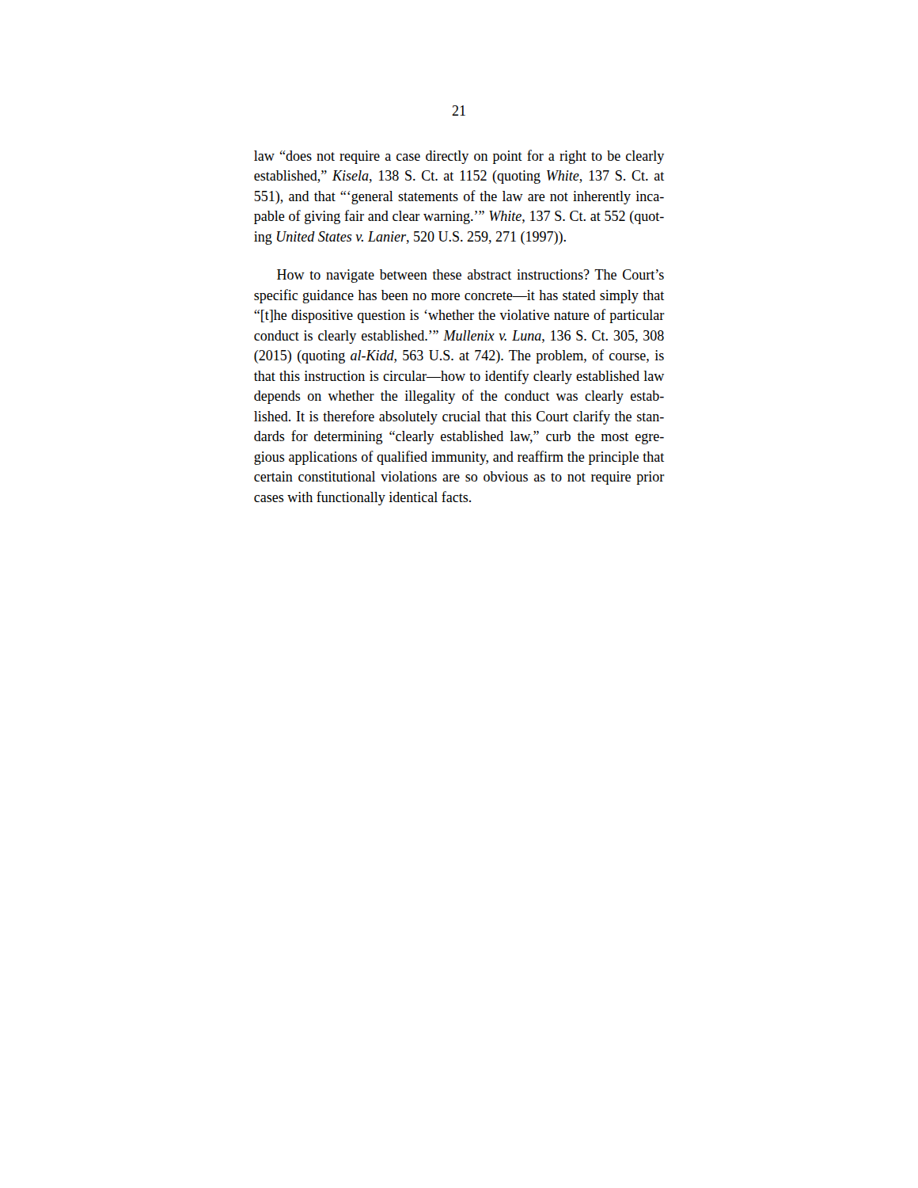21
law “does not require a case directly on point for a right to be clearly established,” Kisela, 138 S. Ct. at 1152 (quoting White, 137 S. Ct. at 551), and that “‘general statements of the law are not inherently incapable of giving fair and clear warning.’” White, 137 S. Ct. at 552 (quoting United States v. Lanier, 520 U.S. 259, 271 (1997)).
How to navigate between these abstract instructions? The Court’s specific guidance has been no more concrete—it has stated simply that “[t]he dispositive question is ‘whether the violative nature of particular conduct is clearly established.’” Mullenix v. Luna, 136 S. Ct. 305, 308 (2015) (quoting al-Kidd, 563 U.S. at 742). The problem, of course, is that this instruction is circular—how to identify clearly established law depends on whether the illegality of the conduct was clearly established. It is therefore absolutely crucial that this Court clarify the standards for determining “clearly established law,” curb the most egregious applications of qualified immunity, and reaffirm the principle that certain constitutional violations are so obvious as to not require prior cases with functionally identical facts.